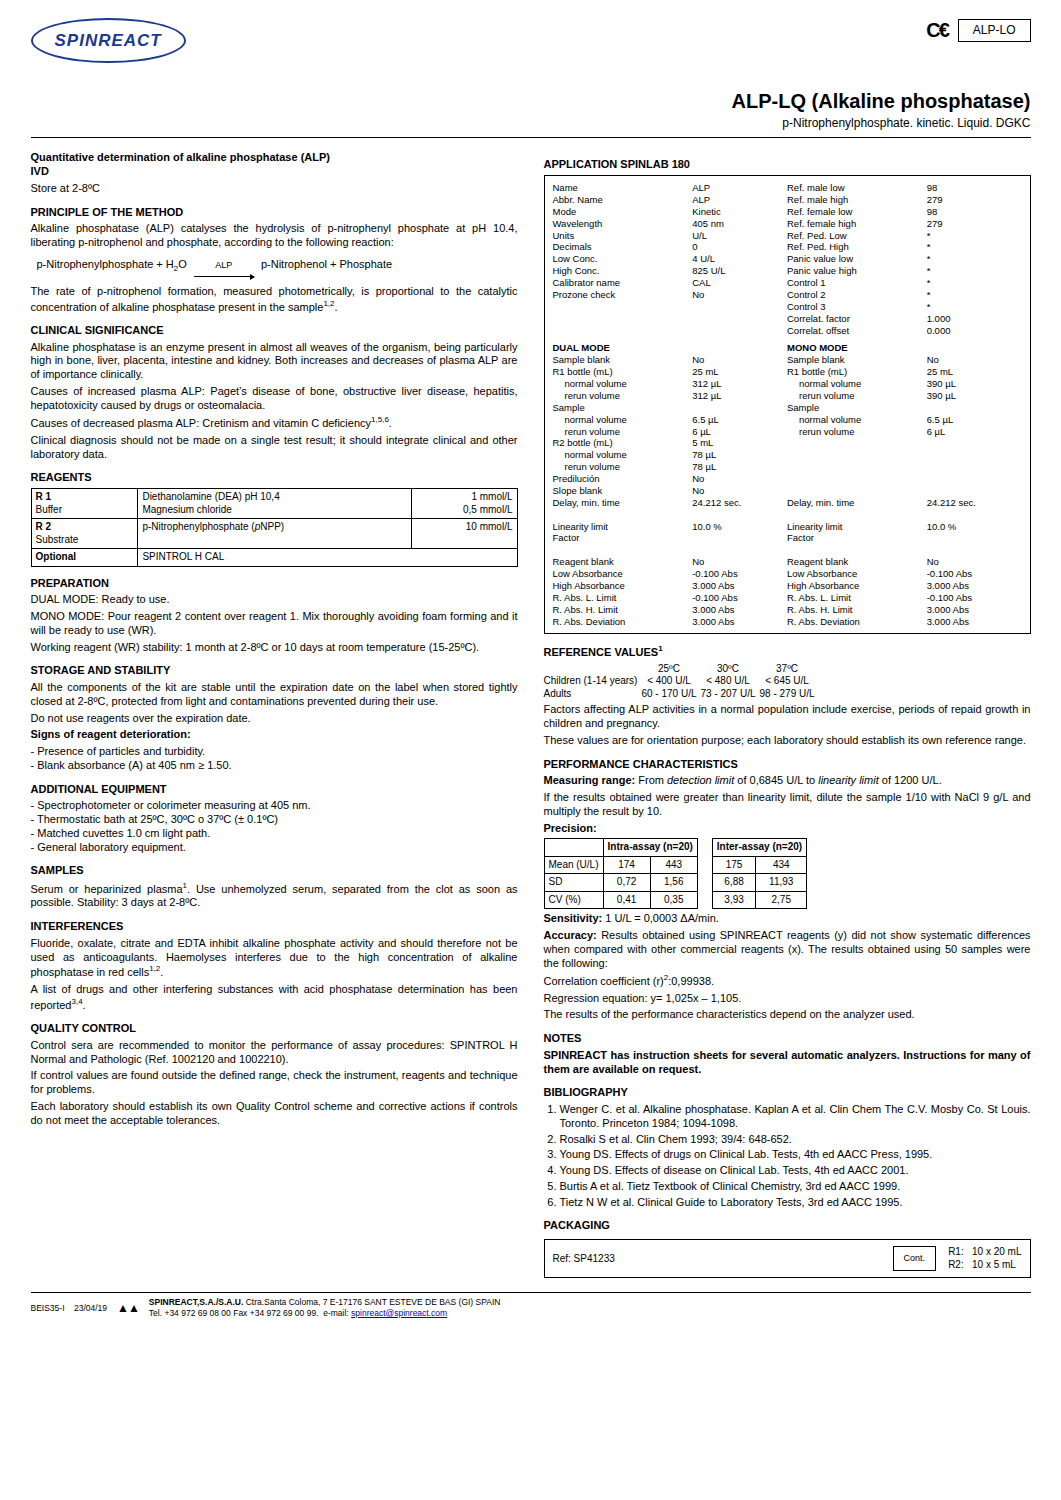SPINREACT
C€ALP-LO
ALP-LQ (Alkaline phosphatase)
p-Nitrophenylphosphate. kinetic. Liquid. DGKC
Quantitative determination of alkaline phosphatase (ALP)
IVD
Store at 2-8ºC
Principle of the method
Alkaline phosphatase (ALP) catalyses the hydrolysis of p-nitrophenyl phosphate at pH 10.4, liberating p-nitrophenol and phosphate, according to the following reaction:
p-Nitrophenylphosphate + H2O ALP p-Nitrophenol + Phosphate
The rate of p-nitrophenol formation, measured photometrically, is proportional to the catalytic concentration of alkaline phosphatase present in the sample1,2.
Clinical significance
Alkaline phosphatase is an enzyme present in almost all weaves of the organism, being particularly high in bone, liver, placenta, intestine and kidney. Both increases and decreases of plasma ALP are of importance clinically.
Causes of increased plasma ALP: Paget’s disease of bone, obstructive liver disease, hepatitis, hepatotoxicity caused by drugs or osteomalacia.
Causes of decreased plasma ALP: Cretinism and vitamin C deficiency1,5,6.
Clinical diagnosis should not be made on a single test result; it should integrate clinical and other laboratory data.
Reagents
| R 1 Buffer | Diethanolamine (DEA) pH 10,4 Magnesium chloride | 1 mmol/L 0,5 mmol/L |
| R 2 Substrate | p-Nitrophenylphosphate ( p NPP) | 10 mmol/L |
| Optional | SPINTROL H CAL |
Preparation
DUAL MODE: Ready to use.
MONO MODE: Pour reagent 2 content over reagent 1. Mix thoroughly avoiding foam forming and it will be ready to use (WR).
Working reagent (WR) stability: 1 month at 2-8ºC or 10 days at room temperature (15-25ºC).
Storage and stability
All the components of the kit are stable until the expiration date on the label when stored tightly closed at 2-8ºC, protected from light and contaminations prevented during their use.
Do not use reagents over the expiration date.
Signs of reagent deterioration:
Presence of particles and turbidity.
Blank absorbance (A) at 405 nm ≥ 1.50.
Additional equipment
Spectrophotometer or colorimeter measuring at 405 nm.
Thermostatic bath at 25ºC, 30ºC o 37ºC (± 0.1ºC)
Matched cuvettes 1.0 cm light path.
General laboratory equipment.
Samples
Serum or heparinized plasma1. Use unhemolyzed serum, separated from the clot as soon as possible. Stability: 3 days at 2-8ºC.
Interferences
Fluoride, oxalate, citrate and EDTA inhibit alkaline phosphate activity and should therefore not be used as anticoagulants. Haemolyses interferes due to the high concentration of alkaline phosphatase in red cells1,2.
A list of drugs and other interfering substances with acid phosphatase determination has been reported3,4.
Quality control
Control sera are recommended to monitor the performance of assay procedures: SPINTROL H Normal and Pathologic (Ref. 1002120 and 1002210).
If control values are found outside the defined range, check the instrument, reagents and technique for problems.
Each laboratory should establish its own Quality Control scheme and corrective actions if controls do not meet the acceptable tolerances.
Application SPINLAB 180
| Name | ALP | Ref. male low | 98 |
| Abbr. Name | ALP | Ref. male high | 279 |
| Mode | Kinetic | Ref. female low | 98 |
| Wavelength | 405 nm | Ref. female high | 279 |
| Units | U/L | Ref. Ped. Low | * |
| Decimals | 0 | Ref. Ped. High | * |
| Low Conc. | 4 U/L | Panic value low | * |
| High Conc. | 825 U/L | Panic value high | * |
| Calibrator name | CAL | Control 1 | * |
| Prozone check | No | Control 2 | * |
| | | Control 3 | * |
| | | Correlat. factor | 1.000 |
| | | Correlat. offset | 0.000 |
| DUAL MODE | | MONO MODE | |
| Sample blank | No | Sample blank | No |
| R1 bottle (mL) | 25 mL | R1 bottle (mL) | 25 mL |
| normal volume | 312 µL | normal volume | 390 µL |
| rerun volume | 312 µL | rerun volume | 390 µL |
| Sample | | Sample | |
| normal volume | 6.5 µL | normal volume | 6.5 µL |
| rerun volume | 6 µL | rerun volume | 6 µL |
| R2 bottle (mL) | 5 mL | | |
| normal volume | 78 µL | | |
| rerun volume | 78 µL | | |
| Predilución | No | | |
| Slope blank | No | | |
| Delay, min. time | 24.212 sec. | Delay, min. time | 24.212 sec. |
| Linearity limit | 10.0 % | Linearity limit | 10.0 % |
| Factor | | Factor | |
| Reagent blank | No | Reagent blank | No |
| Low Absorbance | -0.100 Abs | Low Absorbance | -0.100 Abs |
| High Absorbance | 3.000 Abs | High Absorbance | 3.000 Abs |
| R. Abs. L. Limit | -0.100 Abs | R. Abs. L. Limit | -0.100 Abs |
| R. Abs. H. Limit | 3.000 Abs | R. Abs. H. Limit | 3.000 Abs |
| R. Abs. Deviation | 3.000 Abs | R. Abs. Deviation | 3.000 Abs |
Reference values1
| | 25ºC | 30ºC | 37ºC |
| Children (1-14 years) | < 400 U/L | < 480 U/L | < 645 U/L |
| Adults | 60 - 170 U/L | 73 - 207 U/L | 98 - 279 U/L |
Factors affecting ALP activities in a normal population include exercise, periods of repaid growth in children and pregnancy.
These values are for orientation purpose; each laboratory should establish its own reference range.
Performance characteristics
Measuring range: From detection limit of 0,6845 U/L to linearity limit of 1200 U/L.
If the results obtained were greater than linearity limit, dilute the sample 1/10 with NaCl 9 g/L and multiply the result by 10.
Precision:
| | Intra-assay (n=20) |
| --- | --- |
| Mean (U/L) | 174 | 443 |
| SD | 0,72 | 1,56 |
| CV (%) | 0,41 | 0,35 |
| Inter-assay (n=20) |
| --- |
| 175 | 434 |
| 6,88 | 11,93 |
| 3,93 | 2,75 |
Sensitivity: 1 U/L = 0,0003 ΔA/min.
Accuracy: Results obtained using SPINREACT reagents (y) did not show systematic differences when compared with other commercial reagents (x). The results obtained using 50 samples were the following:
Correlation coefficient (r)2:0,99938.
Regression equation: y= 1,025x – 1,105.
The results of the performance characteristics depend on the analyzer used.
Notes
SPINREACT has instruction sheets for several automatic analyzers. Instructions for many of them are available on request.
Bibliography
Wenger C. et al. Alkaline phosphatase. Kaplan A et al. Clin Chem The C.V. Mosby Co. St Louis. Toronto. Princeton 1984; 1094-1098.
Rosalki S et al. Clin Chem 1993; 39/4: 648-652.
Young DS. Effects of drugs on Clinical Lab. Tests, 4th ed AACC Press, 1995.
Young DS. Effects of disease on Clinical Lab. Tests, 4th ed AACC 2001.
Burtis A et al. Tietz Textbook of Clinical Chemistry, 3rd ed AACC 1999.
Tietz N W et al. Clinical Guide to Laboratory Tests, 3rd ed AACC 1995.
Packaging
Ref: SP41233
Cont.
R1: 10 x 20 mL
R2: 10 x 5 mL
BEIS35-I 23/04/19
▲▲
SPINREACT,S.A./S.A.U. Ctra.Santa Coloma, 7 E-17176 SANT ESTEVE DE BAS (GI) SPAIN
Tel. +34 972 69 08 00 Fax +34 972 69 00 99. e-mail: spinreact@spinreact.com